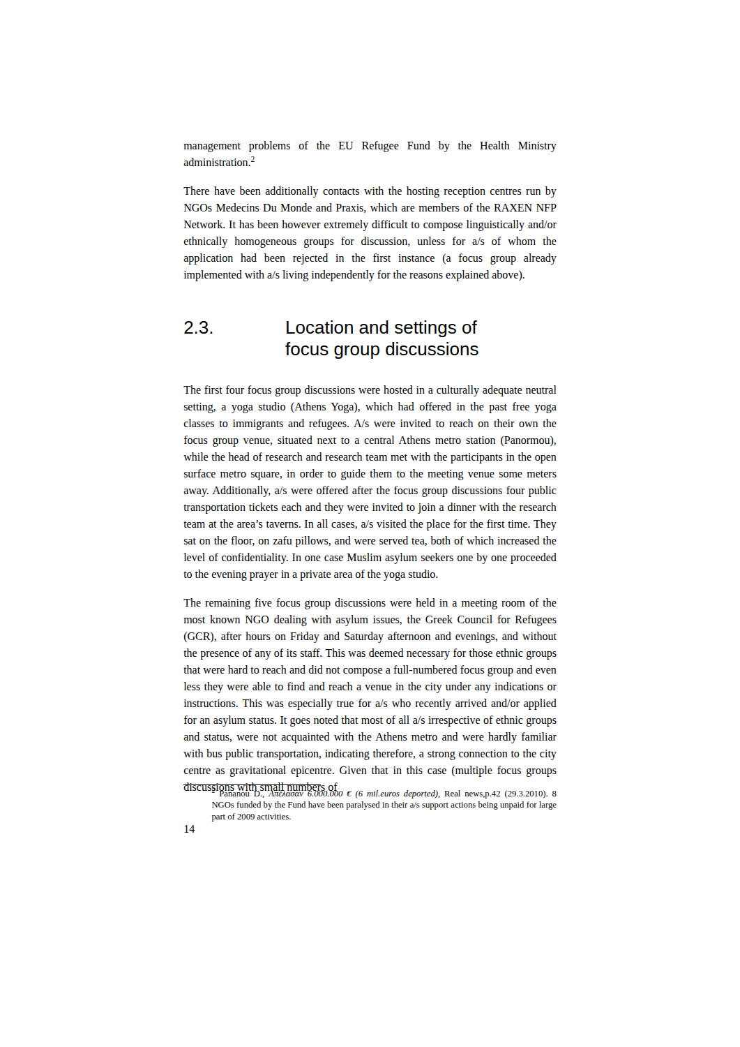management problems of the EU Refugee Fund by the Health Ministry administration.2
There have been additionally contacts with the hosting reception centres run by NGOs Medecins Du Monde and Praxis, which are members of the RAXEN NFP Network. It has been however extremely difficult to compose linguistically and/or ethnically homogeneous groups for discussion, unless for a/s of whom the application had been rejected in the first instance (a focus group already implemented with a/s living independently for the reasons explained above).
2.3. Location and settings of focus group discussions
The first four focus group discussions were hosted in a culturally adequate neutral setting, a yoga studio (Athens Yoga), which had offered in the past free yoga classes to immigrants and refugees. A/s were invited to reach on their own the focus group venue, situated next to a central Athens metro station (Panormou), while the head of research and research team met with the participants in the open surface metro square, in order to guide them to the meeting venue some meters away. Additionally, a/s were offered after the focus group discussions four public transportation tickets each and they were invited to join a dinner with the research team at the area’s taverns. In all cases, a/s visited the place for the first time. They sat on the floor, on zafu pillows, and were served tea, both of which increased the level of confidentiality. In one case Muslim asylum seekers one by one proceeded to the evening prayer in a private area of the yoga studio.
The remaining five focus group discussions were held in a meeting room of the most known NGO dealing with asylum issues, the Greek Council for Refugees (GCR), after hours on Friday and Saturday afternoon and evenings, and without the presence of any of its staff. This was deemed necessary for those ethnic groups that were hard to reach and did not compose a full-numbered focus group and even less they were able to find and reach a venue in the city under any indications or instructions. This was especially true for a/s who recently arrived and/or applied for an asylum status. It goes noted that most of all a/s irrespective of ethnic groups and status, were not acquainted with the Athens metro and were hardly familiar with bus public transportation, indicating therefore, a strong connection to the city centre as gravitational epicentre. Given that in this case (multiple focus groups discussions with small numbers of
2 Pananou D., Απέλασαν 6.000.000 € (6 mil.euros deported), Real news,p.42 (29.3.2010). 8 NGOs funded by the Fund have been paralysed in their a/s support actions being unpaid for large part of 2009 activities.
14